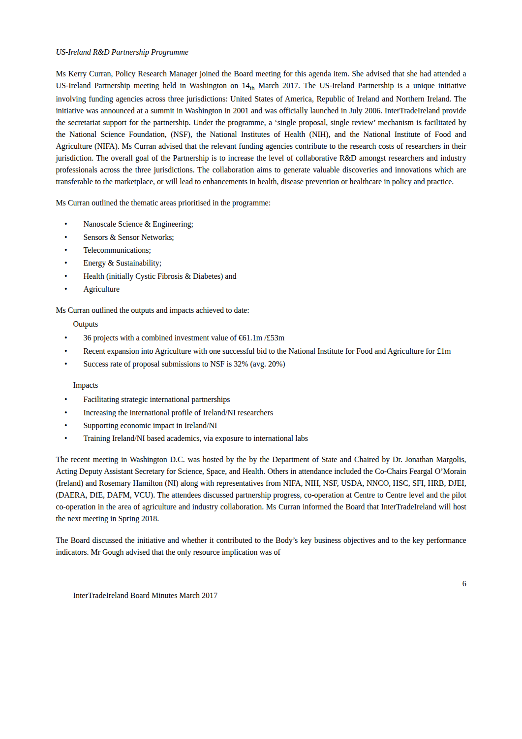US-Ireland R&D Partnership Programme
Ms Kerry Curran, Policy Research Manager joined the Board meeting for this agenda item. She advised that she had attended a US-Ireland Partnership meeting held in Washington on 14th March 2017. The US-Ireland Partnership is a unique initiative involving funding agencies across three jurisdictions: United States of America, Republic of Ireland and Northern Ireland. The initiative was announced at a summit in Washington in 2001 and was officially launched in July 2006. InterTradeIreland provide the secretariat support for the partnership. Under the programme, a ‘single proposal, single review’ mechanism is facilitated by the National Science Foundation, (NSF), the National Institutes of Health (NIH), and the National Institute of Food and Agriculture (NIFA). Ms Curran advised that the relevant funding agencies contribute to the research costs of researchers in their jurisdiction. The overall goal of the Partnership is to increase the level of collaborative R&D amongst researchers and industry professionals across the three jurisdictions. The collaboration aims to generate valuable discoveries and innovations which are transferable to the marketplace, or will lead to enhancements in health, disease prevention or healthcare in policy and practice.
Ms Curran outlined the thematic areas prioritised in the programme:
Nanoscale Science & Engineering;
Sensors & Sensor Networks;
Telecommunications;
Energy & Sustainability;
Health (initially Cystic Fibrosis & Diabetes) and
Agriculture
Ms Curran outlined the outputs and impacts achieved to date:
Outputs
36 projects with a combined investment value of €61.1m /£53m
Recent expansion into Agriculture with one successful bid to the National Institute for Food and Agriculture for £1m
Success rate of proposal submissions to NSF is 32% (avg. 20%)
Impacts
Facilitating strategic international partnerships
Increasing the international profile of Ireland/NI researchers
Supporting economic impact in Ireland/NI
Training Ireland/NI based academics, via exposure to international labs
The recent meeting in Washington D.C. was hosted by the by the Department of State and Chaired by Dr. Jonathan Margolis, Acting Deputy Assistant Secretary for Science, Space, and Health. Others in attendance included the Co-Chairs Feargal O’Morain (Ireland) and Rosemary Hamilton (NI) along with representatives from NIFA, NIH, NSF, USDA, NNCO, HSC, SFI, HRB, DJEI, (DAERA, DfE, DAFM, VCU). The attendees discussed partnership progress, co-operation at Centre to Centre level and the pilot co-operation in the area of agriculture and industry collaboration. Ms Curran informed the Board that InterTradeIreland will host the next meeting in Spring 2018.
The Board discussed the initiative and whether it contributed to the Body’s key business objectives and to the key performance indicators. Mr Gough advised that the only resource implication was of
6
InterTradeIreland Board Minutes March 2017